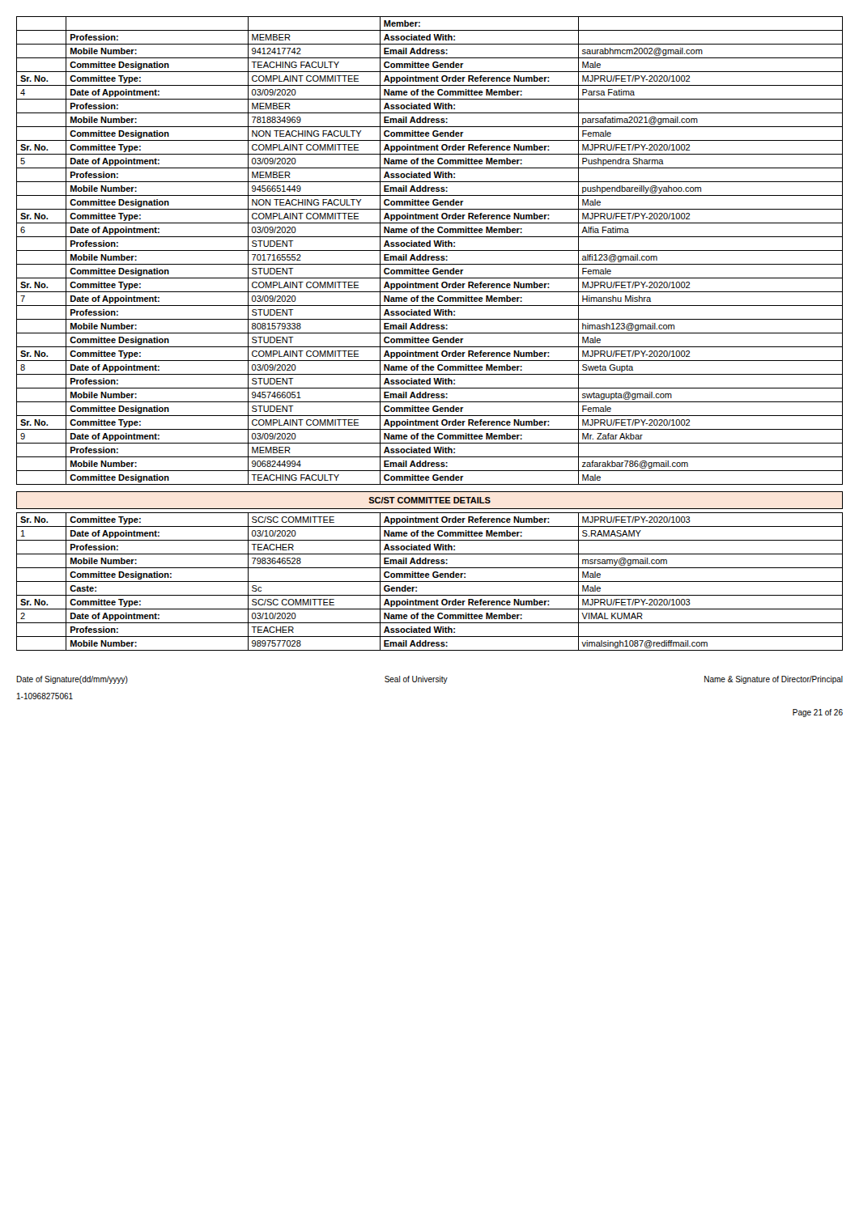| | | | Member: | |
| | Profession: | MEMBER | Associated With: | |
| | Mobile Number: | 9412417742 | Email Address: | saurabhmcm2002@gmail.com |
| | Committee Designation | TEACHING FACULTY | Committee Gender | Male |
| Sr. No. | Committee Type: | COMPLAINT COMMITTEE | Appointment Order Reference Number: | MJPRU/FET/PY-2020/1002 |
| 4 | Date of Appointment: | 03/09/2020 | Name of the Committee Member: | Parsa Fatima |
| | Profession: | MEMBER | Associated With: | |
| | Mobile Number: | 7818834969 | Email Address: | parsafatima2021@gmail.com |
| | Committee Designation | NON TEACHING FACULTY | Committee Gender | Female |
| Sr. No. | Committee Type: | COMPLAINT COMMITTEE | Appointment Order Reference Number: | MJPRU/FET/PY-2020/1002 |
| 5 | Date of Appointment: | 03/09/2020 | Name of the Committee Member: | Pushpendra Sharma |
| | Profession: | MEMBER | Associated With: | |
| | Mobile Number: | 9456651449 | Email Address: | pushpendbareilly@yahoo.com |
| | Committee Designation | NON TEACHING FACULTY | Committee Gender | Male |
| Sr. No. | Committee Type: | COMPLAINT COMMITTEE | Appointment Order Reference Number: | MJPRU/FET/PY-2020/1002 |
| 6 | Date of Appointment: | 03/09/2020 | Name of the Committee Member: | Alfia Fatima |
| | Profession: | STUDENT | Associated With: | |
| | Mobile Number: | 7017165552 | Email Address: | alfi123@gmail.com |
| | Committee Designation | STUDENT | Committee Gender | Female |
| Sr. No. | Committee Type: | COMPLAINT COMMITTEE | Appointment Order Reference Number: | MJPRU/FET/PY-2020/1002 |
| 7 | Date of Appointment: | 03/09/2020 | Name of the Committee Member: | Himanshu Mishra |
| | Profession: | STUDENT | Associated With: | |
| | Mobile Number: | 8081579338 | Email Address: | himash123@gmail.com |
| | Committee Designation | STUDENT | Committee Gender | Male |
| Sr. No. | Committee Type: | COMPLAINT COMMITTEE | Appointment Order Reference Number: | MJPRU/FET/PY-2020/1002 |
| 8 | Date of Appointment: | 03/09/2020 | Name of the Committee Member: | Sweta Gupta |
| | Profession: | STUDENT | Associated With: | |
| | Mobile Number: | 9457466051 | Email Address: | swtagupta@gmail.com |
| | Committee Designation | STUDENT | Committee Gender | Female |
| Sr. No. | Committee Type: | COMPLAINT COMMITTEE | Appointment Order Reference Number: | MJPRU/FET/PY-2020/1002 |
| 9 | Date of Appointment: | 03/09/2020 | Name of the Committee Member: | Mr. Zafar Akbar |
| | Profession: | MEMBER | Associated With: | |
| | Mobile Number: | 9068244994 | Email Address: | zafarakbar786@gmail.com |
| | Committee Designation | TEACHING FACULTY | Committee Gender | Male |
| SC/ST COMMITTEE DETAILS |
| Sr. No. | Committee Type: | SC/SC COMMITTEE | Appointment Order Reference Number: | MJPRU/FET/PY-2020/1003 |
| 1 | Date of Appointment: | 03/10/2020 | Name of the Committee Member: | S.RAMASAMY |
| | Profession: | TEACHER | Associated With: | |
| | Mobile Number: | 7983646528 | Email Address: | msrsamy@gmail.com |
| | Committee Designation: | | Committee Gender: | Male |
| | Caste: | Sc | Gender: | Male |
| Sr. No. | Committee Type: | SC/SC COMMITTEE | Appointment Order Reference Number: | MJPRU/FET/PY-2020/1003 |
| 2 | Date of Appointment: | 03/10/2020 | Name of the Committee Member: | VIMAL KUMAR |
| | Profession: | TEACHER | Associated With: | |
| | Mobile Number: | 9897577028 | Email Address: | vimalsingh1087@rediffmail.com |
Date of Signature(dd/mm/yyyy) Seal of University Name & Signature of Director/Principal
1-10968275061 Page 21 of 26